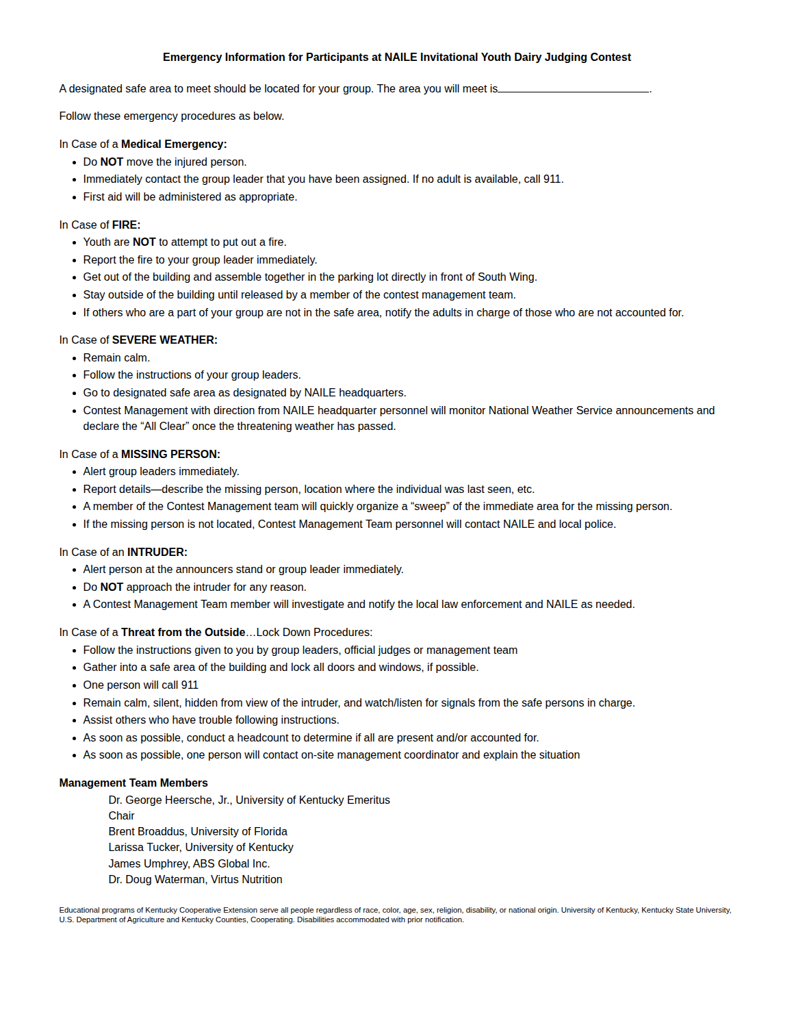Emergency Information for Participants at NAILE Invitational Youth Dairy Judging Contest
A designated safe area to meet should be located for your group. The area you will meet is .
Follow these emergency procedures as below.
In Case of a Medical Emergency:
Do NOT move the injured person.
Immediately contact the group leader that you have been assigned. If no adult is available, call 911.
First aid will be administered as appropriate.
In Case of FIRE:
Youth are NOT to attempt to put out a fire.
Report the fire to your group leader immediately.
Get out of the building and assemble together in the parking lot directly in front of South Wing.
Stay outside of the building until released by a member of the contest management team.
If others who are a part of your group are not in the safe area, notify the adults in charge of those who are not accounted for.
In Case of SEVERE WEATHER:
Remain calm.
Follow the instructions of your group leaders.
Go to designated safe area as designated by NAILE headquarters.
Contest Management with direction from NAILE headquarter personnel will monitor National Weather Service announcements and declare the “All Clear” once the threatening weather has passed.
In Case of a MISSING PERSON:
Alert group leaders immediately.
Report details—describe the missing person, location where the individual was last seen, etc.
A member of the Contest Management team will quickly organize a “sweep” of the immediate area for the missing person.
If the missing person is not located, Contest Management Team personnel will contact NAILE and local police.
In Case of an INTRUDER:
Alert person at the announcers stand or group leader immediately.
Do NOT approach the intruder for any reason.
A Contest Management Team member will investigate and notify the local law enforcement and NAILE as needed.
In Case of a Threat from the Outside…Lock Down Procedures:
Follow the instructions given to you by group leaders, official judges or management team
Gather into a safe area of the building and lock all doors and windows, if possible.
One person will call 911
Remain calm, silent, hidden from view of the intruder, and watch/listen for signals from the safe persons in charge.
Assist others who have trouble following instructions.
As soon as possible, conduct a headcount to determine if all are present and/or accounted for.
As soon as possible, one person will contact on-site management coordinator and explain the situation
Management Team Members
Dr. George Heersche, Jr., University of Kentucky Emeritus
Chair
Brent Broaddus, University of Florida
Larissa Tucker, University of Kentucky
James Umphrey, ABS Global Inc.
Dr. Doug Waterman, Virtus Nutrition
Educational programs of Kentucky Cooperative Extension serve all people regardless of race, color, age, sex, religion, disability, or national origin. University of Kentucky, Kentucky State University, U.S. Department of Agriculture and Kentucky Counties, Cooperating. Disabilities accommodated with prior notification.